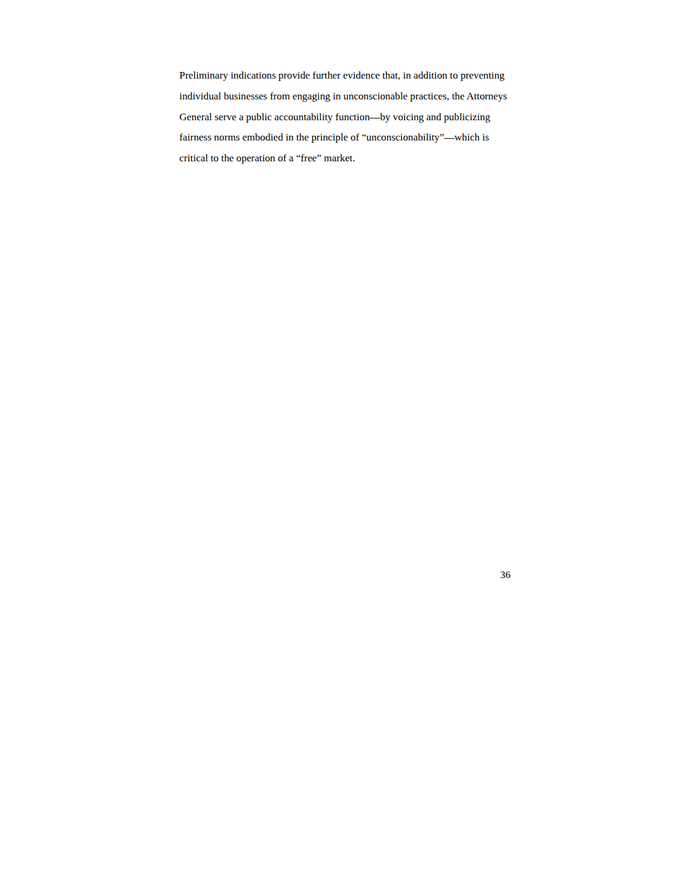Preliminary indications provide further evidence that, in addition to preventing individual businesses from engaging in unconscionable practices, the Attorneys General serve a public accountability function—by voicing and publicizing fairness norms embodied in the principle of “unconscionability”—which is critical to the operation of a “free” market.
36